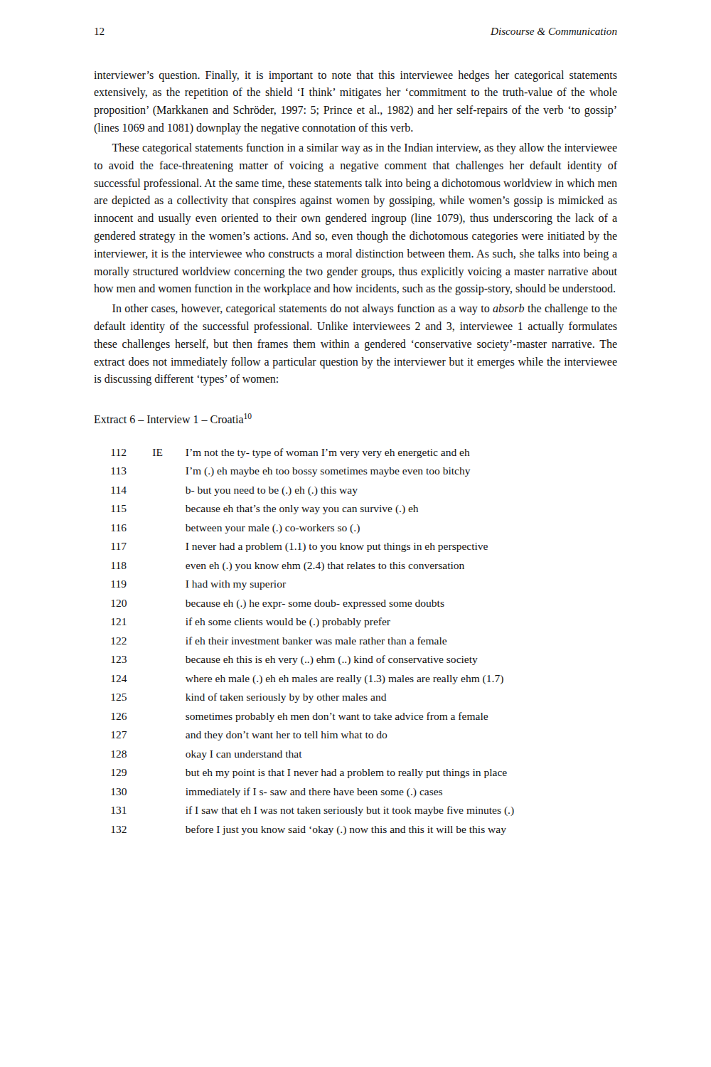12 Discourse & Communication
interviewer’s question. Finally, it is important to note that this interviewee hedges her categorical statements extensively, as the repetition of the shield ‘I think’ mitigates her ‘commitment to the truth-value of the whole proposition’ (Markkanen and Schröder, 1997: 5; Prince et al., 1982) and her self-repairs of the verb ‘to gossip’ (lines 1069 and 1081) downplay the negative connotation of this verb.
These categorical statements function in a similar way as in the Indian interview, as they allow the interviewee to avoid the face-threatening matter of voicing a negative comment that challenges her default identity of successful professional. At the same time, these statements talk into being a dichotomous worldview in which men are depicted as a collectivity that conspires against women by gossiping, while women’s gossip is mimicked as innocent and usually even oriented to their own gendered ingroup (line 1079), thus underscoring the lack of a gendered strategy in the women’s actions. And so, even though the dichotomous categories were initiated by the interviewer, it is the interviewee who constructs a moral distinction between them. As such, she talks into being a morally structured worldview concerning the two gender groups, thus explicitly voicing a master narrative about how men and women function in the workplace and how incidents, such as the gossip-story, should be understood.
In other cases, however, categorical statements do not always function as a way to absorb the challenge to the default identity of the successful professional. Unlike interviewees 2 and 3, interviewee 1 actually formulates these challenges herself, but then frames them within a gendered ‘conservative society’-master narrative. The extract does not immediately follow a particular question by the interviewer but it emerges while the interviewee is discussing different ‘types’ of women:
Extract 6 – Interview 1 – Croatia10
| 112 | IE | I’m not the ty- type of woman I’m very very eh energetic and eh |
| 113 | | I’m (.) eh maybe eh too bossy sometimes maybe even too bitchy |
| 114 | | b- but you need to be (.) eh (.) this way |
| 115 | | because eh that’s the only way you can survive (.) eh |
| 116 | | between your male (.) co-workers so (.) |
| 117 | | I never had a problem (1.1) to you know put things in eh perspective |
| 118 | | even eh (.) you know ehm (2.4) that relates to this conversation |
| 119 | | I had with my superior |
| 120 | | because eh (.) he expr- some doub- expressed some doubts |
| 121 | | if eh some clients would be (.) probably prefer |
| 122 | | if eh their investment banker was male rather than a female |
| 123 | | because eh this is eh very (..) ehm (..) kind of conservative society |
| 124 | | where eh male (.) eh eh males are really (1.3) males are really ehm (1.7) |
| 125 | | kind of taken seriously by by other males and |
| 126 | | sometimes probably eh men don’t want to take advice from a female |
| 127 | | and they don’t want her to tell him what to do |
| 128 | | okay I can understand that |
| 129 | | but eh my point is that I never had a problem to really put things in place |
| 130 | | immediately if I s- saw and there have been some (.) cases |
| 131 | | if I saw that eh I was not taken seriously but it took maybe five minutes (.) |
| 132 | | before I just you know said ‘okay (.) now this and this it will be this way |